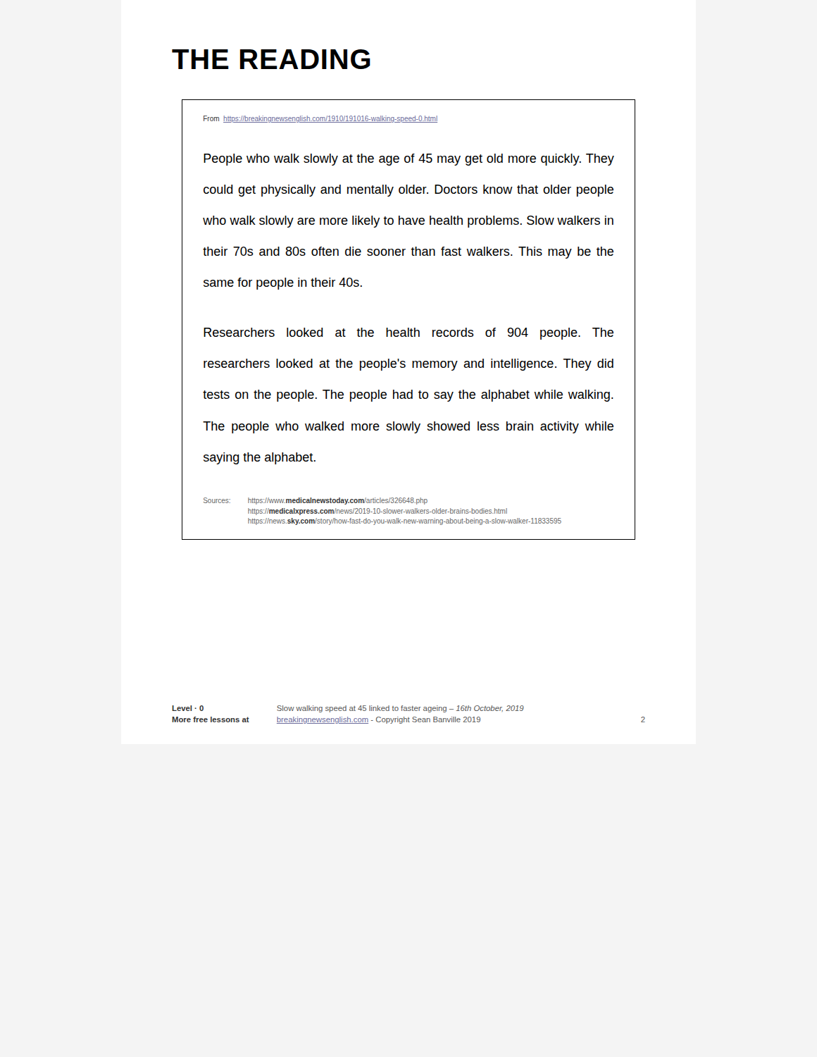THE READING
From https://breakingnewsenglish.com/1910/191016-walking-speed-0.html
People who walk slowly at the age of 45 may get old more quickly. They could get physically and mentally older. Doctors know that older people who walk slowly are more likely to have health problems. Slow walkers in their 70s and 80s often die sooner than fast walkers. This may be the same for people in their 40s.
Researchers looked at the health records of 904 people. The researchers looked at the people's memory and intelligence. They did tests on the people. The people had to say the alphabet while walking. The people who walked more slowly showed less brain activity while saying the alphabet.
Sources: https://www.medicalnewstoday.com/articles/326648.php
https://medicalxpress.com/news/2019-10-slower-walkers-older-brains-bodies.html
https://news.sky.com/story/how-fast-do-you-walk-new-warning-about-being-a-slow-walker-11833595
Level · 0 Slow walking speed at 45 linked to faster ageing – 16th October, 2019
More free lessons at breakingnewsenglish.com - Copyright Sean Banville 2019 2